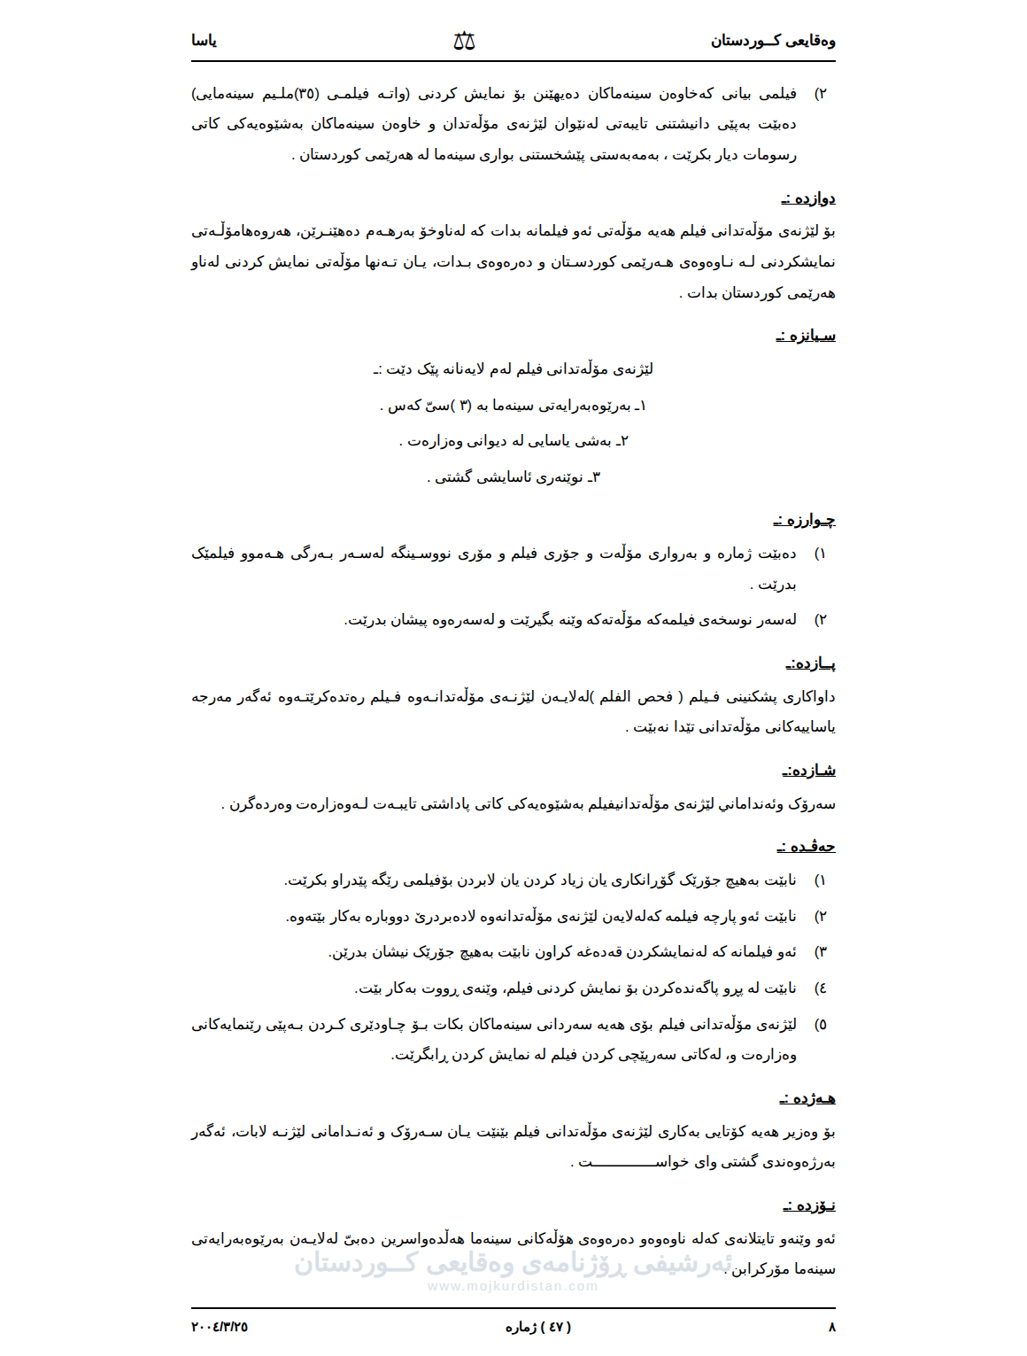وەقایعی کــوردستان
⚖
یاسا
٢) فیلمی بیانی کەخاوەن سینەماکان دەیهێنن بۆ نمایش کردنی (واتـه فیلمـی (٣٥)ملـیم سینەمایی) دەبێت بەپێی دانیشتنی تایبەتی لەنێوان لێژنەی مۆڵەتدان و خاوەن سینەماکان بەشێوەیەکی کاتی رسومات دیار بکرێت ، بەمەبەستی پێشخستنی بواری سینەما لە هەرێمی کوردستان .
دوازدە :ـ
بۆ لێژنەی مۆڵەتدانی فیلم هەیە مۆڵەتی ئەو فیلمانە بدات کە لەناوخۆ بەرهـەم دەهێنـرێن، هەروەهامۆڵـەتی نمایشکردنی لـە نـاوەوەی هـەرێمی کوردسـتان و دەرەوەی بـدات، یـان تـەنها مۆڵەتی نمایش کردنی لەناو هەرێمی کوردستان بدات .
سـیانزە :ـ
لێژنەی مۆڵەتدانی فیلم لەم لایەنانە پێک دێت :ـ
١ـ بەرێوەبەرایەتی سینەما بە (٣ )سیّ کەس .
٢ـ بەشی یاسایی لە دیوانی وەزارەت .
٣ـ نوێنەری ئاسایشی گشتی .
چـوارزە :ـ
١) دەبێت ژمارە و بەرواری مۆڵەت و جۆری فیلم و مۆری نووسـینگە لەسـەر بـەرگی هـەموو فیلمێک بدرێت .
٢) لەسەر نوسخەی فیلمەکە مۆڵەتەکە وێنە بگیرێت و لەسەرەوە پیشان بدرێت.
پــازدە:ـ
داواکاری پشکنینی فـیلم ( فحص الفلم )لەلایـەن لێژنـەی مۆڵەتدانـەوە فـیلم رەتدەکرێتـەوە ئەگەر مەرجە یاساییەکانی مۆڵەتدانی تێدا نەبێت .
شـازدە:ـ
سەرۆک وئەنداماني لێژنەی مۆڵەتدانیفیلم بەشێوەیەکی کاتی پاداشتی تایبـەت لـەوەزارەت وەردەگرن .
حەڤـدە :ـ
١) نابێت بەهیچ جۆرێک گۆڕانکاری یان زیاد کردن یان لابردن بۆفیلمی رێگە پێدراو بکرێت.
٢) نابێت ئەو پارچە فیلمە کەلەلایەن لێژنەی مۆڵەتدانەوە لادەبردرێ دووبارە بەکار بێتەوە.
٣) ئەو فیلمانە کە لەنمایشکردن قەدەغە کراون نابێت بەهیچ جۆرێک نیشان بدرێن.
٤) نابێت لە پڕو پاگەندەکردن بۆ نمایش کردنی فیلم، وێنەی ڕووت بەکار بێت.
٥) لێژنەی مۆڵەتدانی فیلم بۆی هەیە سەردانی سینەماکان بکات بـۆ چـاودێری کـردن بـەپێی رێنمایەکانی وەزارەت و، لەکاتی سەرپێچی کردن فیلم لە نمایش کردن ڕابگرێت.
هـەژدە :ـ
بۆ وەزیر هەیە کۆتایی بەکاری لێژنەی مۆڵەتدانی فیلم بێنێت یـان سـەرۆک و ئەنـدامانی لێژنـە لابات، ئەگەر بەرژەوەندی گشتی وای خواســــــــــــــت .
نـۆزدە :ـ
ئەو وێنەو تایتلانەی کەلە ناوەوەو دەرەوەی هۆڵەکانی سینەما هەڵدەواسرین دەبیّ لەلایـەن بەرێوەبەرایەتی سینەما مۆرکرابن .
ئەرشیفی ڕۆژنامەی وەقایعی کــوردستان www.mojkurdistan.com
٨
( ٤٧ ) ژمارە
٢٠٠٤/٣/٢٥